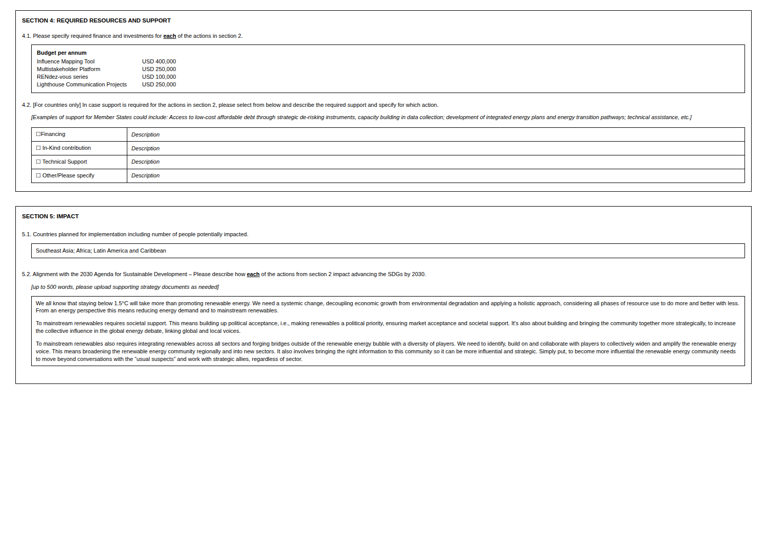SECTION 4: REQUIRED RESOURCES AND SUPPORT
4.1. Please specify required finance and investments for each of the actions in section 2.
Budget per annum
| Influence Mapping Tool | USD 400,000 |
| Multistakeholder Platform | USD 250,000 |
| RENdez-vous series | USD 100,000 |
| Lighthouse Communication Projects | USD 250,000 |
4.2. [For countries only] In case support is required for the actions in section 2, please select from below and describe the required support and specify for which action.
[Examples of support for Member States could include: Access to low-cost affordable debt through strategic de-risking instruments, capacity building in data collection; development of integrated energy plans and energy transition pathways; technical assistance, etc.]
| ☐ Financing | Description |
| ☐ In-Kind contribution | Description |
| ☐ Technical Support | Description |
| ☐ Other/Please specify | Description |
SECTION 5: IMPACT
5.1. Countries planned for implementation including number of people potentially impacted.
Southeast Asia; Africa; Latin America and Caribbean
5.2. Alignment with the 2030 Agenda for Sustainable Development – Please describe how each of the actions from section 2 impact advancing the SDGs by 2030.
[up to 500 words, please upload supporting strategy documents as needed]
We all know that staying below 1.5°C will take more than promoting renewable energy. We need a systemic change, decoupling economic growth from environmental degradation and applying a holistic approach, considering all phases of resource use to do more and better with less. From an energy perspective this means reducing energy demand and to mainstream renewables.
To mainstream renewables requires societal support. This means building up political acceptance, i.e., making renewables a political priority, ensuring market acceptance and societal support. It's also about building and bringing the community together more strategically, to increase the collective influence in the global energy debate, linking global and local voices.
To mainstream renewables also requires integrating renewables across all sectors and forging bridges outside of the renewable energy bubble with a diversity of players. We need to identify, build on and collaborate with players to collectively widen and amplify the renewable energy voice. This means broadening the renewable energy community regionally and into new sectors. It also involves bringing the right information to this community so it can be more influential and strategic. Simply put, to become more influential the renewable energy community needs to move beyond conversations with the “usual suspects” and work with strategic allies, regardless of sector.